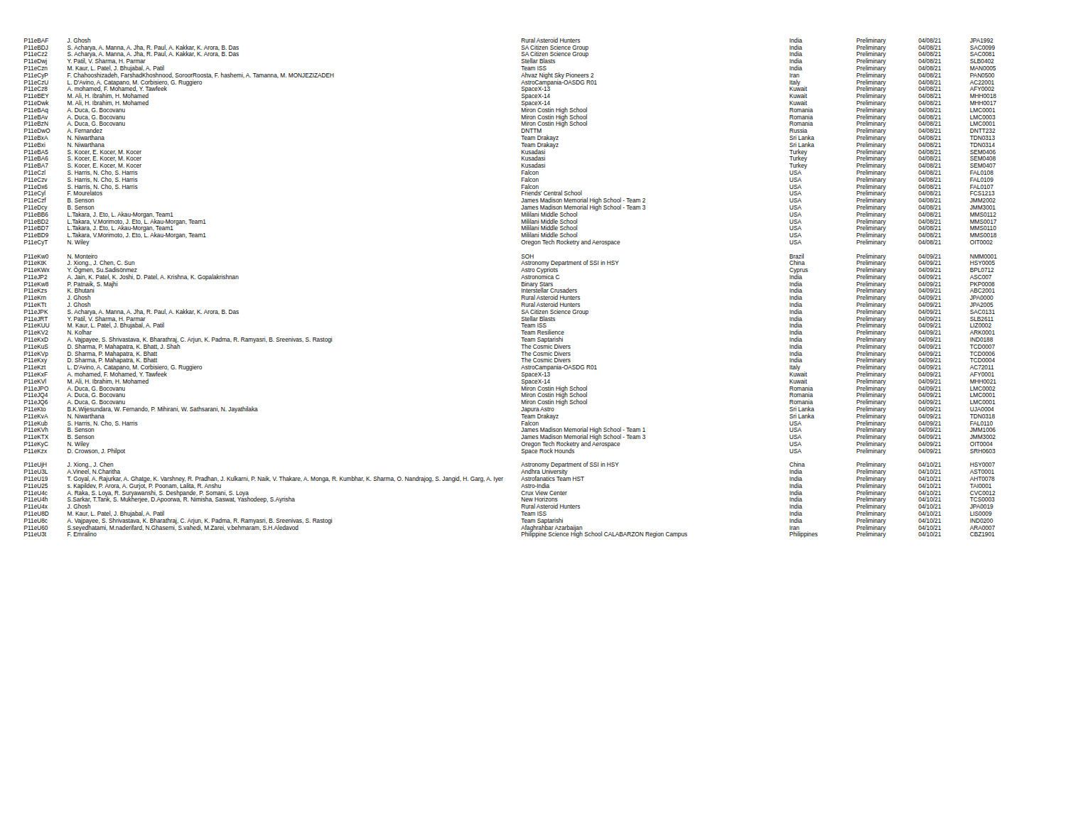| P11eBAF | J. Ghosh | Rural Asteroid Hunters | India | Preliminary | 04/08/21 | JPA1992 |
| P11eBDJ | S. Acharya, A. Manna, A. Jha, R. Paul, A. Kakkar, K. Arora, B. Das | SA Citizen Science Group | India | Preliminary | 04/08/21 | SAC0099 |
| P11eCz2 | S. Acharya, A. Manna, A. Jha, R. Paul, A. Kakkar, K. Arora, B. Das | SA Citizen Science Group | India | Preliminary | 04/08/21 | SAC0081 |
| P11eDwj | Y. Patil, V. Sharma, H. Parmar | Stellar Blasts | India | Preliminary | 04/08/21 | SLB0402 |
| P11eCzn | M. Kaur, L. Patel, J. Bhujabal, A. Patil | Team ISS | India | Preliminary | 04/08/21 | MAN0005 |
| P11eCyP | F. Chahooshizadeh, FarshadKhoshnood, SoroorRoosta, F. hashemi, A. Tamanna, M. MONJEZIZADEH | Ahvaz Night Sky Pioneers 2 | Iran | Preliminary | 04/08/21 | PAN0500 |
| P11eCzU | L. D'Avino, A. Catapano, M. Corbisiero, G. Ruggiero | AstroCampania-OASDG R01 | Italy | Preliminary | 04/08/21 | AC22001 |
| P11eCz8 | A. mohamed, F. Mohamed, Y. Tawfeek | SpaceX-13 | Kuwait | Preliminary | 04/08/21 | AFY0002 |
| P11eBEY | M. Ali, H. Ibrahim, H. Mohamed | SpaceX-14 | Kuwait | Preliminary | 04/08/21 | MHH0018 |
| P11eDwk | M. Ali, H. Ibrahim, H. Mohamed | SpaceX-14 | Kuwait | Preliminary | 04/08/21 | MHH0017 |
| P11eBAq | A. Duca, G. Bocovanu | Miron Costin High School | Romania | Preliminary | 04/08/21 | LMC0001 |
| P11eBAv | A. Duca, G. Bocovanu | Miron Costin High School | Romania | Preliminary | 04/08/21 | LMC0003 |
| P11eBzN | A. Duca, G. Bocovanu | Miron Costin High School | Romania | Preliminary | 04/08/21 | LMC0001 |
| P11eDwO | A. Fernandez | DNTTM | Russia | Preliminary | 04/08/21 | DNTT232 |
| P11eBxA | N. Niwarthana | Team Drakayz | Sri Lanka | Preliminary | 04/08/21 | TDN0313 |
| P11eBxi | N. Niwarthana | Team Drakayz | Sri Lanka | Preliminary | 04/08/21 | TDN0314 |
| P11eBA5 | S. Kocer, E. Kocer, M. Kocer | Kusadasi | Turkey | Preliminary | 04/08/21 | SEM0406 |
| P11eBA6 | S. Kocer, E. Kocer, M. Kocer | Kusadasi | Turkey | Preliminary | 04/08/21 | SEM0408 |
| P11eBA7 | S. Kocer, E. Kocer, M. Kocer | Kusadasi | Turkey | Preliminary | 04/08/21 | SEM0407 |
| P11eCzl | S. Harris, N. Cho, S. Harris | Falcon | USA | Preliminary | 04/08/21 | FAL0108 |
| P11eCzv | S. Harris, N. Cho, S. Harris | Falcon | USA | Preliminary | 04/08/21 | FAL0109 |
| P11eDx6 | S. Harris, N. Cho, S. Harris | Falcon | USA | Preliminary | 04/08/21 | FAL0107 |
| P11eCyl | F. Mourelatos | Friends' Central School | USA | Preliminary | 04/08/21 | FCS1213 |
| P11eCzf | B. Senson | James Madison Memorial High School - Team 2 | USA | Preliminary | 04/08/21 | JMM2002 |
| P11eDcy | B. Senson | James Madison Memorial High School - Team 3 | USA | Preliminary | 04/08/21 | JMM3001 |
| P11eBB6 | L.Takara, J. Eto, L. Akau-Morgan, Team1 | Mililani Middle School | USA | Preliminary | 04/08/21 | MMS0112 |
| P11eBD2 | L.Takara, V.Morimoto, J. Eto, L. Akau-Morgan, Team1 | Mililani Middle School | USA | Preliminary | 04/08/21 | MMS0017 |
| P11eBD7 | L.Takara, J. Eto, L. Akau-Morgan, Team1 | Mililani Middle School | USA | Preliminary | 04/08/21 | MMS0110 |
| P11eBD9 | L.Takara, V.Morimoto, J. Eto, L. Akau-Morgan, Team1 | Mililani Middle School | USA | Preliminary | 04/08/21 | MMS0018 |
| P11eCyT | N. Wiley | Oregon Tech Rocketry and Aerospace | USA | Preliminary | 04/08/21 | OIT0002 |
| P11eKw0 | N. Monteiro | SOH | Brazil | Preliminary | 04/09/21 | NMM0001 |
| P11eKtK | J. Xiong., J. Chen, C. Sun | Astronomy Department of SSI in HSY | China | Preliminary | 04/09/21 | HSY0005 |
| P11eKWx | Y. Ögmen, Su.Sadisönmez | Astro Cypriots | Cyprus | Preliminary | 04/09/21 | BPL0712 |
| P11eJP2 | A. Jain, K. Patel, K. Joshi, D. Patel, A. Krishna, K. Gopalakrishnan | Astronomica C | India | Preliminary | 04/09/21 | ASC007 |
| P11eKw8 | P. Patnaik, S. Majhi | Binary Stars | India | Preliminary | 04/09/21 | PKP0008 |
| P11eKzs | K. Bhutani | Interstellar Crusaders | India | Preliminary | 04/09/21 | ABC2001 |
| P11eKrn | J. Ghosh | Rural Asteroid Hunters | India | Preliminary | 04/09/21 | JPA0000 |
| P11eKTt | J. Ghosh | Rural Asteroid Hunters | India | Preliminary | 04/09/21 | JPA2005 |
| P11eJPK | S. Acharya, A. Manna, A. Jha, R. Paul, A. Kakkar, K. Arora, B. Das | SA Citizen Science Group | India | Preliminary | 04/09/21 | SAC0131 |
| P11eJRT | Y. Patil, V. Sharma, H. Parmar | Stellar Blasts | India | Preliminary | 04/09/21 | SLB2611 |
| P11eKUU | M. Kaur, L. Patel, J. Bhujabal, A. Patil | Team ISS | India | Preliminary | 04/09/21 | LIZ0002 |
| P11eKV2 | N. Kolhar | Team Resilience | India | Preliminary | 04/09/21 | ARK0001 |
| P11eKxD | A. Vajpayee, S. Shrivastava, K. Bharathraj, C. Arjun, K. Padma, R. Ramyasri, B. Sreenivas, S. Rastogi | Team Saptarishi | India | Preliminary | 04/09/21 | IND0188 |
| P11eKuS | D. Sharma, P. Mahapatra, K. Bhatt, J. Shah | The Cosmic Divers | India | Preliminary | 04/09/21 | TCD0007 |
| P11eKVp | D. Sharma, P. Mahapatra, K. Bhatt | The Cosmic Divers | India | Preliminary | 04/09/21 | TCD0006 |
| P11eKxy | D. Sharma, P. Mahapatra, K. Bhatt | The Cosmic Divers | India | Preliminary | 04/09/21 | TCD0004 |
| P11eKzt | L. D'Avino, A. Catapano, M. Corbisiero, G. Ruggiero | AstroCampania-OASDG R01 | Italy | Preliminary | 04/09/21 | AC72011 |
| P11eKxF | A. mohamed, F. Mohamed, Y. Tawfeek | SpaceX-13 | Kuwait | Preliminary | 04/09/21 | AFY0001 |
| P11eKVl | M. Ali, H. Ibrahim, H. Mohamed | SpaceX-14 | Kuwait | Preliminary | 04/09/21 | MHH0021 |
| P11eJPO | A. Duca, G. Bocovanu | Miron Costin High School | Romania | Preliminary | 04/09/21 | LMC0002 |
| P11eJQ4 | A. Duca, G. Bocovanu | Miron Costin High School | Romania | Preliminary | 04/09/21 | LMC0001 |
| P11eJQ6 | A. Duca, G. Bocovanu | Miron Costin High School | Romania | Preliminary | 04/09/21 | LMC0001 |
| P11eKto | B.K.Wijesundara, W. Fernando, P. Mihirani, W. Sathsarani, N. Jayathilaka | Japura Astro | Sri Lanka | Preliminary | 04/09/21 | UJA0004 |
| P11eKvA | N. Niwarthana | Team Drakayz | Sri Lanka | Preliminary | 04/09/21 | TDN0318 |
| P11eKub | S. Harris, N. Cho, S. Harris | Falcon | USA | Preliminary | 04/09/21 | FAL0110 |
| P11eKVh | B. Senson | James Madison Memorial High School - Team 1 | USA | Preliminary | 04/09/21 | JMM1006 |
| P11eKTX | B. Senson | James Madison Memorial High School - Team 3 | USA | Preliminary | 04/09/21 | JMM3002 |
| P11eKyC | N. Wiley | Oregon Tech Rocketry and Aerospace | USA | Preliminary | 04/09/21 | OIT0004 |
| P11eKzx | D. Crowson, J. Philpot | Space Rock Hounds | USA | Preliminary | 04/09/21 | SRH0603 |
| P11eUjH | J. Xiong., J. Chen | Astronomy Department of SSI in HSY | China | Preliminary | 04/10/21 | HSY0007 |
| P11eU3L | A.Vineel, N.Charitha | Andhra University | India | Preliminary | 04/10/21 | AST0001 |
| P11eU19 | T. Goyal, A. Rajurkar, A. Ghatge, K. Varshney, R. Pradhan, J. Kulkarni, P. Naik, V. Thakare, A. Monga, R. Kumbhar, K. Sharma, O. Nandrajog, S. Jangid, H. Garg, A. Iyer | Astrofanatics Team HST | India | Preliminary | 04/10/21 | AHT0078 |
| P11eU25 | s. Kapildev, P. Arora, A. Gurjot, P. Poonam, Lalita, R. Anshu | Astro-India | India | Preliminary | 04/10/21 | TAI0001 |
| P11eU4c | A. Raka, S. Loya, R. Suryawanshi, S. Deshpande, P. Somani, S. Loya | Crux View Center | India | Preliminary | 04/10/21 | CVC0012 |
| P11eU4h | S.Sarkar, T.Tank, S. Mukherjee, D.Apoorwa, R. Nimisha, Saswat, Yashodeep, S.Ayrisha | New Horizons | India | Preliminary | 04/10/21 | TCS0003 |
| P11eU4x | J. Ghosh | Rural Asteroid Hunters | India | Preliminary | 04/10/21 | JPA0019 |
| P11eU8D | M. Kaur, L. Patel, J. Bhujabal, A. Patil | Team ISS | India | Preliminary | 04/10/21 | LIS0009 |
| P11eU8c | A. Vajpayee, S. Shrivastava, K. Bharathraj, C. Arjun, K. Padma, R. Ramyasri, B. Sreenivas, S. Rastogi | Team Saptarishi | India | Preliminary | 04/10/21 | IND0200 |
| P11eU60 | S.seyedhatami, M.naderifard, N.Ghasemi, S.vahedi, M.Zarei, v.behmaram, S.H.Aledavod | Afaghrahbar Azarbaijan | Iran | Preliminary | 04/10/21 | ARA0007 |
| P11eU3t | F. Emralino | Philippine Science High School CALABARZON Region Campus | Philippines | Preliminary | 04/10/21 | CBZ1901 |